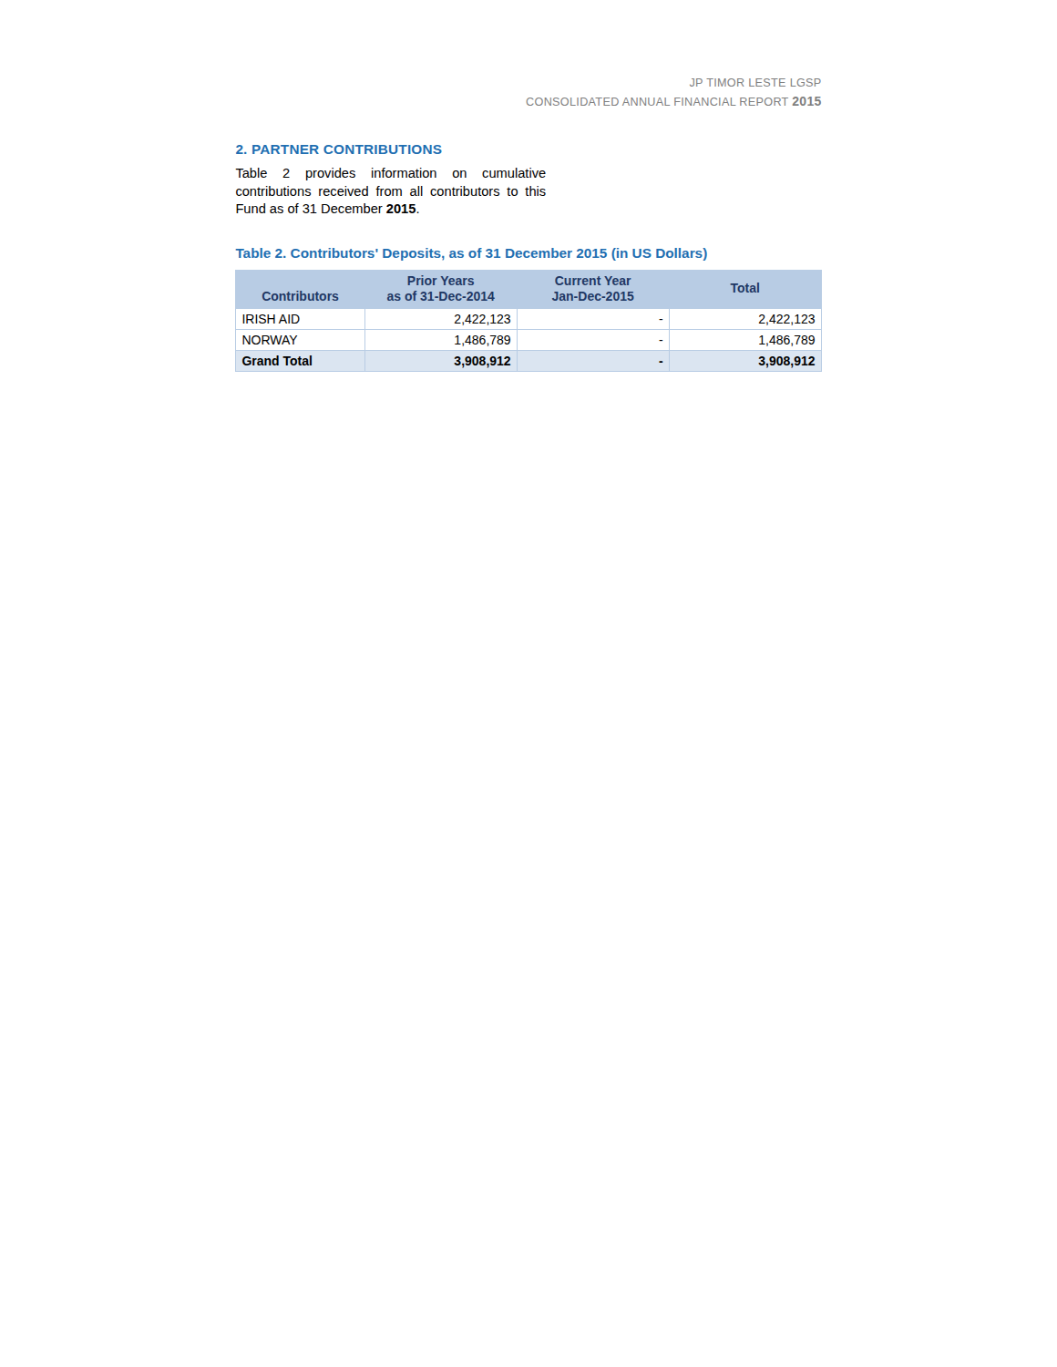JP TIMOR LESTE LGSP
CONSOLIDATED ANNUAL FINANCIAL REPORT 2015
2. PARTNER CONTRIBUTIONS
Table 2 provides information on cumulative contributions received from all contributors to this Fund as of 31 December 2015.
Table 2. Contributors' Deposits, as of 31 December 2015 (in US Dollars)
| Contributors | Prior Years as of 31-Dec-2014 | Current Year Jan-Dec-2015 | Total |
| --- | --- | --- | --- |
| IRISH AID | 2,422,123 | - | 2,422,123 |
| NORWAY | 1,486,789 | - | 1,486,789 |
| Grand Total | 3,908,912 | - | 3,908,912 |